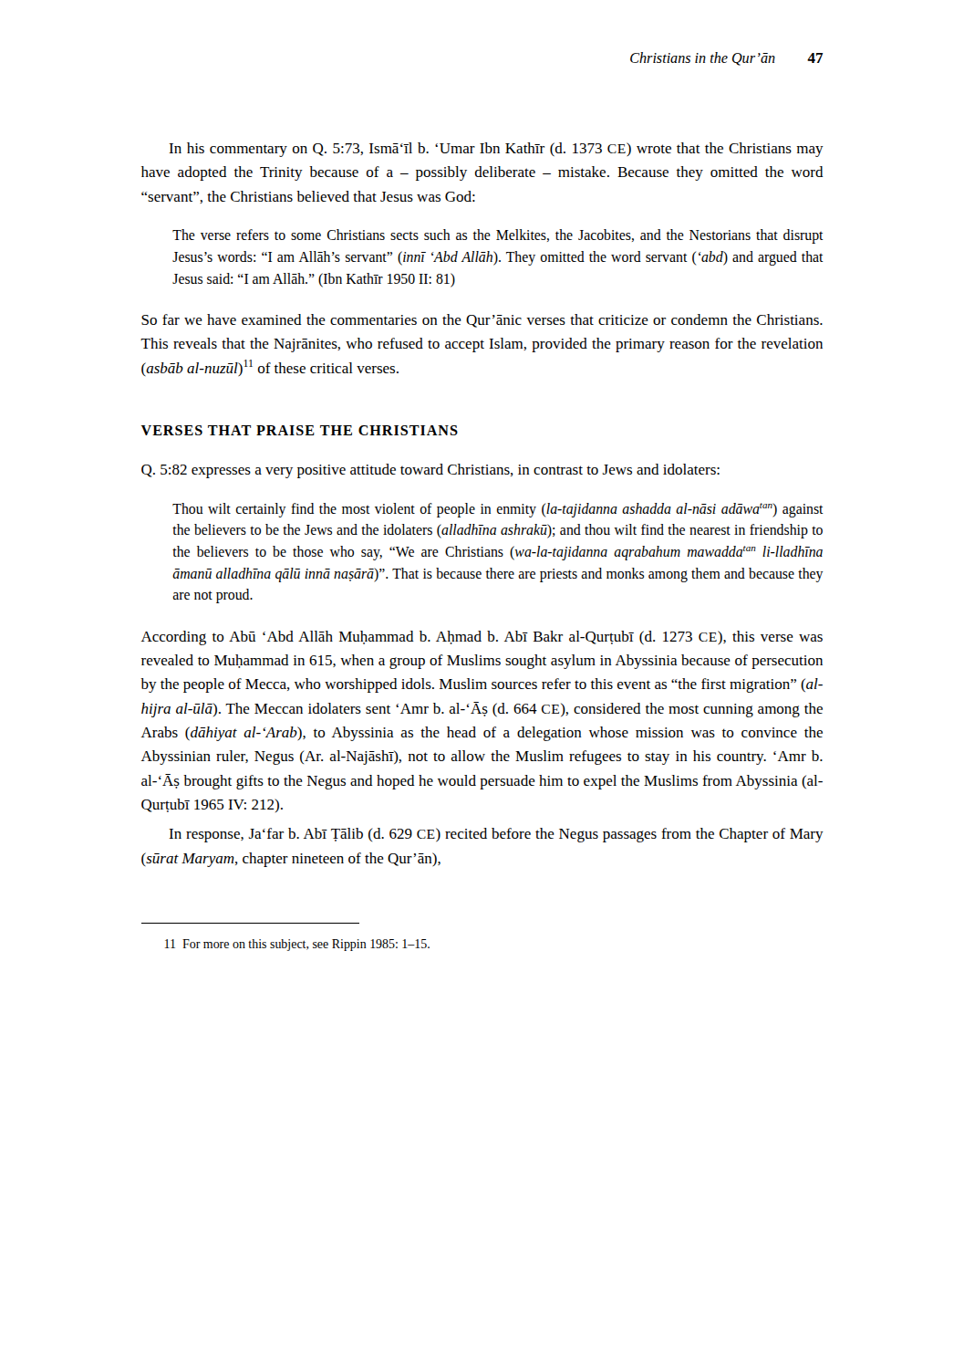Christians in the Qur’ān 47
In his commentary on Q. 5:73, Ismā‘īl b. ‘Umar Ibn Kathīr (d. 1373 CE) wrote that the Christians may have adopted the Trinity because of a – possibly deliberate – mistake. Because they omitted the word “servant”, the Christians believed that Jesus was God:
The verse refers to some Christians sects such as the Melkites, the Jacobites, and the Nestorians that disrupt Jesus’s words: “I am Allāh’s servant” (innī ‘Abd Allāh). They omitted the word servant (‘abd) and argued that Jesus said: “I am Allāh.” (Ibn Kathīr 1950 II: 81)
So far we have examined the commentaries on the Qur’ānic verses that criticize or condemn the Christians. This reveals that the Najrānites, who refused to accept Islam, provided the primary reason for the revelation (asbāb al-nuzūl)11 of these critical verses.
Verses that praise the Christians
Q. 5:82 expresses a very positive attitude toward Christians, in contrast to Jews and idolaters:
Thou wilt certainly find the most violent of people in enmity (la-tajidanna ashadda al-nāsi adāwatan) against the believers to be the Jews and the idolaters (alladhīna ashrakū); and thou wilt find the nearest in friendship to the believers to be those who say, “We are Christians (wa-la-tajidanna aqrabahum mawaddatan li-lladhīna āmanū alladhīna qālū innā naṣārā)”. That is because there are priests and monks among them and because they are not proud.
According to Abū ‘Abd Allāh Muḥammad b. Aḥmad b. Abī Bakr al-Qurṭubī (d. 1273 CE), this verse was revealed to Muḥammad in 615, when a group of Muslims sought asylum in Abyssinia because of persecution by the people of Mecca, who worshipped idols. Muslim sources refer to this event as “the first migration” (al-hijra al-ūlā). The Meccan idolaters sent ‘Amr b. al-‘Āṣ (d. 664 CE), considered the most cunning among the Arabs (dāhiyat al-‘Arab), to Abyssinia as the head of a delegation whose mission was to convince the Abyssinian ruler, Negus (Ar. al-Najāshī), not to allow the Muslim refugees to stay in his country. ‘Amr b. al-‘Āṣ brought gifts to the Negus and hoped he would persuade him to expel the Muslims from Abyssinia (al-Qurṭubī 1965 IV: 212).
In response, Ja‘far b. Abī Ṭālib (d. 629 CE) recited before the Negus passages from the Chapter of Mary (sūrat Maryam, chapter nineteen of the Qur’ān),
11 For more on this subject, see Rippin 1985: 1–15.